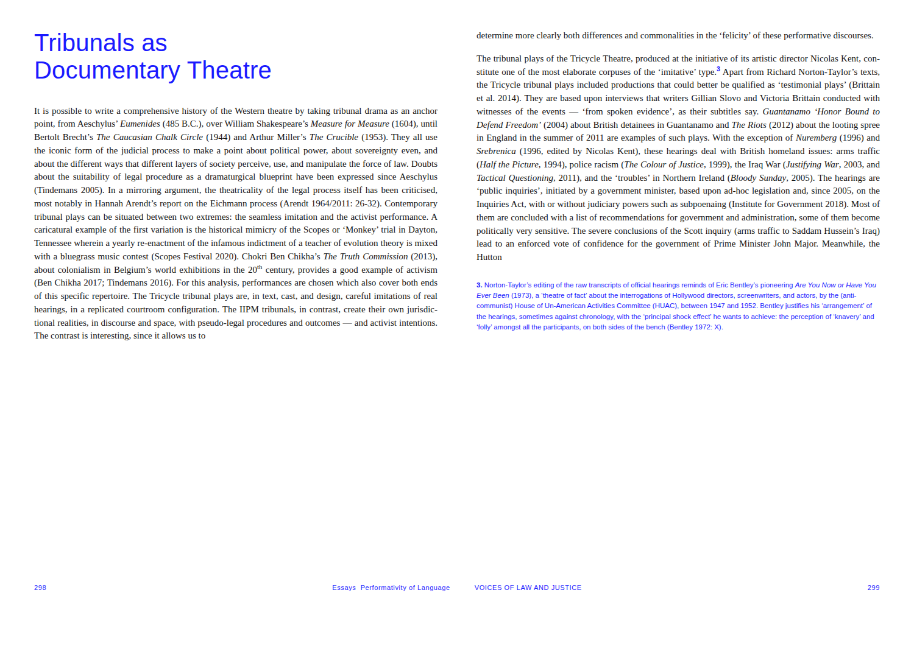Tribunals as
Documentary Theatre
It is possible to write a comprehensive history of the Western theatre by taking tribunal drama as an anchor point, from Aeschylus’ Eumenides (485 B.C.), over William Shakespeare’s Measure for Measure (1604), until Bertolt Brecht’s The Caucasian Chalk Circle (1944) and Arthur Miller’s The Crucible (1953). They all use the iconic form of the judicial process to make a point about political power, about sovereignty even, and about the different ways that different layers of society perceive, use, and manipulate the force of law. Doubts about the suitability of legal procedure as a dramaturgical blueprint have been expressed since Aeschylus (Tindemans 2005). In a mirroring argument, the theatricality of the legal process itself has been criticised, most notably in Hannah Arendt’s report on the Eichmann process (Arendt 1964/2011: 26-32). Contemporary tribunal plays can be situated between two extremes: the seamless imitation and the activist performance. A caricatural example of the first variation is the historical mimicry of the Scopes or ‘Monkey’ trial in Dayton, Tennessee wherein a yearly re-enactment of the infamous indictment of a teacher of evolution theory is mixed with a bluegrass music contest (Scopes Festival 2020). Chokri Ben Chikha’s The Truth Commission (2013), about colonialism in Belgium’s world exhibitions in the 20th century, provides a good example of activism (Ben Chikha 2017; Tindemans 2016). For this analysis, performances are chosen which also cover both ends of this specific repertoire. The Tricycle tribunal plays are, in text, cast, and design, careful imitations of real hearings, in a replicated courtroom configuration. The IIPM tribunals, in contrast, create their own jurisdictional realities, in discourse and space, with pseudo-legal procedures and outcomes — and activist intentions. The contrast is interesting, since it allows us to
determine more clearly both differences and commonalities in the ‘felicity’ of these performative discourses.
The tribunal plays of the Tricycle Theatre, produced at the initiative of its artistic director Nicolas Kent, constitute one of the most elaborate corpuses of the ‘imitative’ type.3 Apart from Richard Norton-Taylor’s texts, the Tricycle tribunal plays included productions that could better be qualified as ‘testimonial plays’ (Brittain et al. 2014). They are based upon interviews that writers Gillian Slovo and Victoria Brittain conducted with witnesses of the events — ‘from spoken evidence’, as their subtitles say. Guantanamo ‘Honor Bound to Defend Freedom’ (2004) about British detainees in Guantanamo and The Riots (2012) about the looting spree in England in the summer of 2011 are examples of such plays. With the exception of Nuremberg (1996) and Srebrenica (1996, edited by Nicolas Kent), these hearings deal with British homeland issues: arms traffic (Half the Picture, 1994), police racism (The Colour of Justice, 1999), the Iraq War (Justifying War, 2003, and Tactical Questioning, 2011), and the ‘troubles’ in Northern Ireland (Bloody Sunday, 2005). The hearings are ‘public inquiries’, initiated by a government minister, based upon ad-hoc legislation and, since 2005, on the Inquiries Act, with or without judiciary powers such as subpoenaing (Institute for Government 2018). Most of them are concluded with a list of recommendations for government and administration, some of them become politically very sensitive. The severe conclusions of the Scott inquiry (arms traffic to Saddam Hussein’s Iraq) lead to an enforced vote of confidence for the government of Prime Minister John Major. Meanwhile, the Hutton
3. Norton-Taylor’s editing of the raw transcripts of official hearings reminds of Eric Bentley’s pioneering Are You Now or Have You Ever Been (1973), a ‘theatre of fact’ about the interrogations of Hollywood directors, screenwriters, and actors, by the (anti-communist) House of Un-American Activities Committee (HUAC), between 1947 and 1952. Bentley justifies his ‘arrangement’ of the hearings, sometimes against chronology, with the ‘principal shock effect’ he wants to achieve: the perception of ‘knavery’ and ‘folly’ amongst all the participants, on both sides of the bench (Bentley 1972: X).
298 Essays Performativity of Language Voices of Law and Justice 299